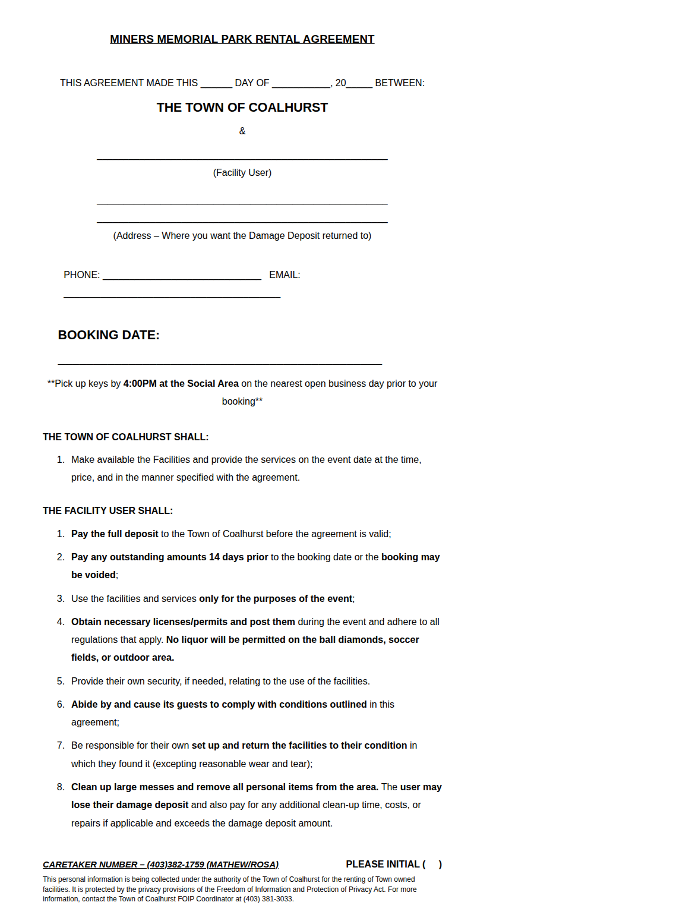MINERS MEMORIAL PARK RENTAL AGREEMENT
THIS AGREEMENT MADE THIS ______ DAY OF ___________, 20_____ BETWEEN:
THE TOWN OF COALHURST
&
_______________________________________________________
(Facility User)
_______________________________________________________
_______________________________________________________
(Address – Where you want the Damage Deposit returned to)
PHONE: ______________________________ EMAIL: _________________________________________
BOOKING DATE: ______________________________________________
**Pick up keys by 4:00PM at the Social Area on the nearest open business day prior to your booking**
THE TOWN OF COALHURST SHALL:
Make available the Facilities and provide the services on the event date at the time, price, and in the manner specified with the agreement.
THE FACILITY USER SHALL:
Pay the full deposit to the Town of Coalhurst before the agreement is valid;
Pay any outstanding amounts 14 days prior to the booking date or the booking may be voided;
Use the facilities and services only for the purposes of the event;
Obtain necessary licenses/permits and post them during the event and adhere to all regulations that apply. No liquor will be permitted on the ball diamonds, soccer fields, or outdoor area.
Provide their own security, if needed, relating to the use of the facilities.
Abide by and cause its guests to comply with conditions outlined in this agreement;
Be responsible for their own set up and return the facilities to their condition in which they found it (excepting reasonable wear and tear);
Clean up large messes and remove all personal items from the area. The user may lose their damage deposit and also pay for any additional clean-up time, costs, or repairs if applicable and exceeds the damage deposit amount.
CARETAKER NUMBER – (403)382-1759 (MATHEW/ROSA) PLEASE INITIAL ( )
This personal information is being collected under the authority of the Town of Coalhurst for the renting of Town owned facilities. It is protected by the privacy provisions of the Freedom of Information and Protection of Privacy Act. For more information, contact the Town of Coalhurst FOIP Coordinator at (403) 381-3033.